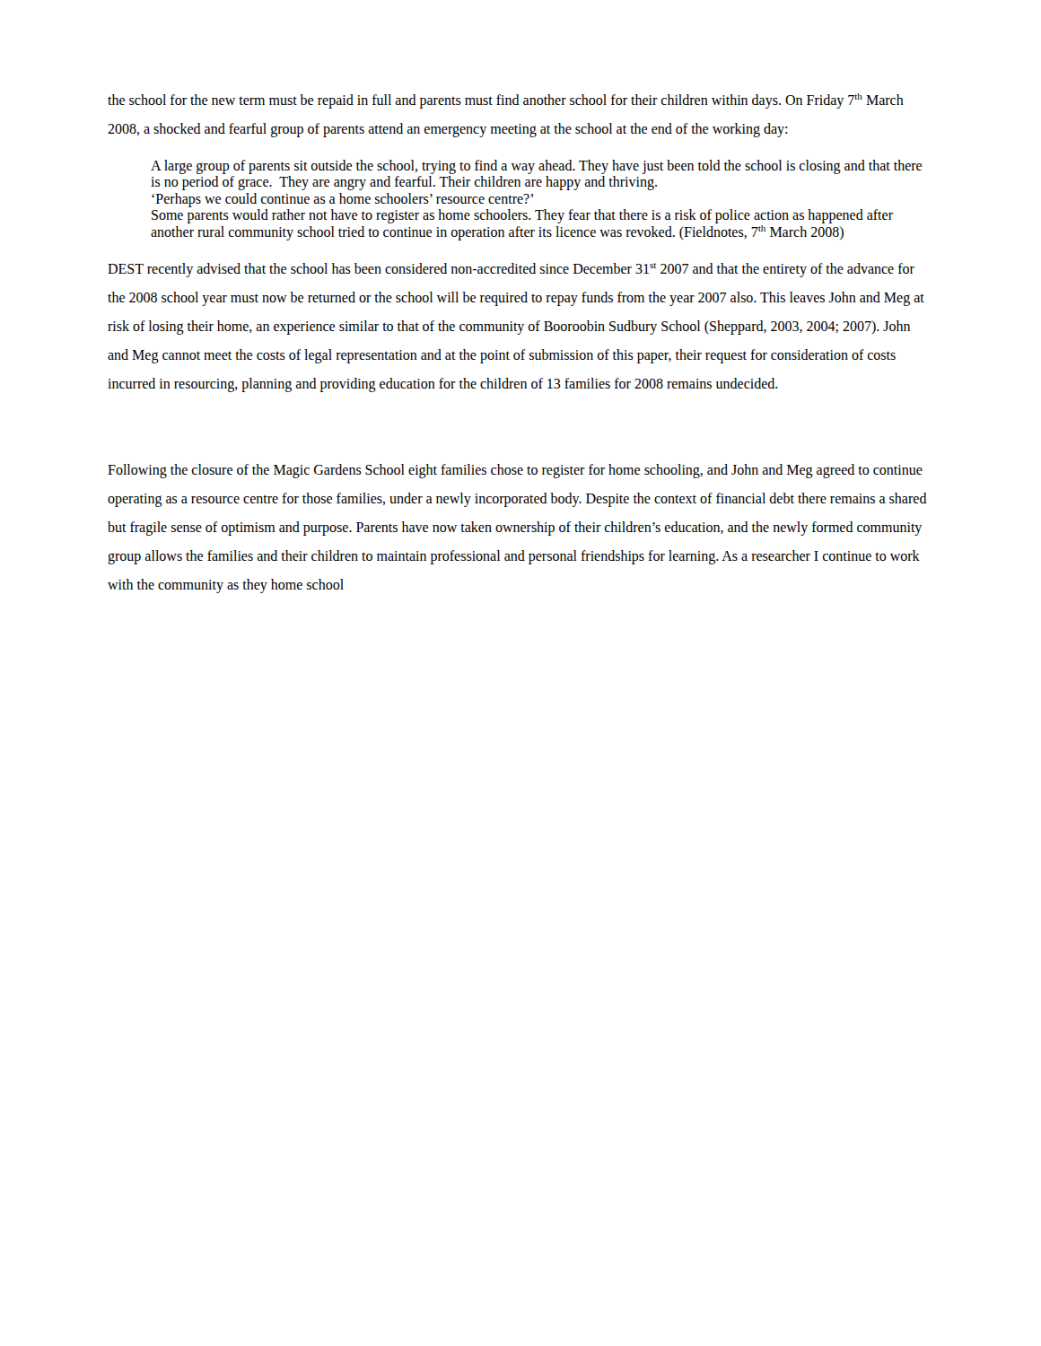the school for the new term must be repaid in full and parents must find another school for their children within days. On Friday 7th March 2008, a shocked and fearful group of parents attend an emergency meeting at the school at the end of the working day:
A large group of parents sit outside the school, trying to find a way ahead. They have just been told the school is closing and that there is no period of grace. They are angry and fearful. Their children are happy and thriving.
‘Perhaps we could continue as a home schoolers’ resource centre?’
Some parents would rather not have to register as home schoolers. They fear that there is a risk of police action as happened after another rural community school tried to continue in operation after its licence was revoked. (Fieldnotes, 7th March 2008)
DEST recently advised that the school has been considered non-accredited since December 31st 2007 and that the entirety of the advance for the 2008 school year must now be returned or the school will be required to repay funds from the year 2007 also. This leaves John and Meg at risk of losing their home, an experience similar to that of the community of Booroobin Sudbury School (Sheppard, 2003, 2004; 2007). John and Meg cannot meet the costs of legal representation and at the point of submission of this paper, their request for consideration of costs incurred in resourcing, planning and providing education for the children of 13 families for 2008 remains undecided.
Following the closure of the Magic Gardens School eight families chose to register for home schooling, and John and Meg agreed to continue operating as a resource centre for those families, under a newly incorporated body. Despite the context of financial debt there remains a shared but fragile sense of optimism and purpose. Parents have now taken ownership of their children’s education, and the newly formed community group allows the families and their children to maintain professional and personal friendships for learning. As a researcher I continue to work with the community as they home school